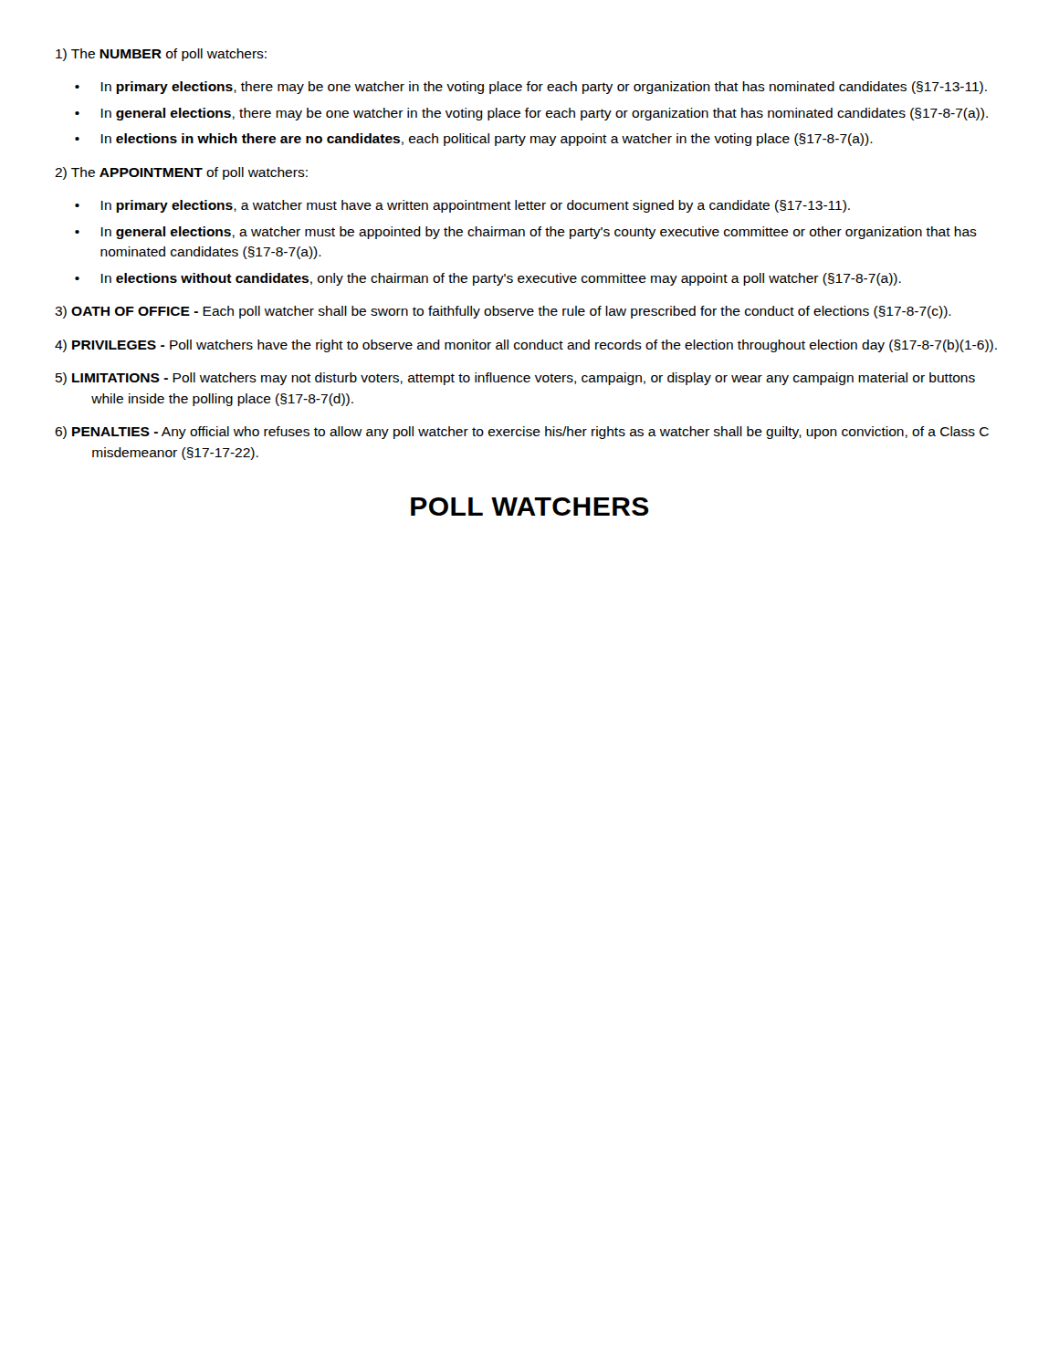1) The NUMBER of poll watchers:
In primary elections, there may be one watcher in the voting place for each party or organization that has nominated candidates (§17-13-11).
In general elections, there may be one watcher in the voting place for each party or organization that has nominated candidates (§17-8-7(a)).
In elections in which there are no candidates, each political party may appoint a watcher in the voting place (§17-8-7(a)).
2) The APPOINTMENT of poll watchers:
In primary elections, a watcher must have a written appointment letter or document signed by a candidate (§17-13-11).
In general elections, a watcher must be appointed by the chairman of the party's county executive committee or other organization that has nominated candidates (§17-8-7(a)).
In elections without candidates, only the chairman of the party's executive committee may appoint a poll watcher (§17-8-7(a)).
3) OATH OF OFFICE - Each poll watcher shall be sworn to faithfully observe the rule of law prescribed for the conduct of elections (§17-8-7(c)).
4) PRIVILEGES - Poll watchers have the right to observe and monitor all conduct and records of the election throughout election day (§17-8-7(b)(1-6)).
5) LIMITATIONS - Poll watchers may not disturb voters, attempt to influence voters, campaign, or display or wear any campaign material or buttons while inside the polling place (§17-8-7(d)).
6) PENALTIES - Any official who refuses to allow any poll watcher to exercise his/her rights as a watcher shall be guilty, upon conviction, of a Class C misdemeanor (§17-17-22).
POLL WATCHERS